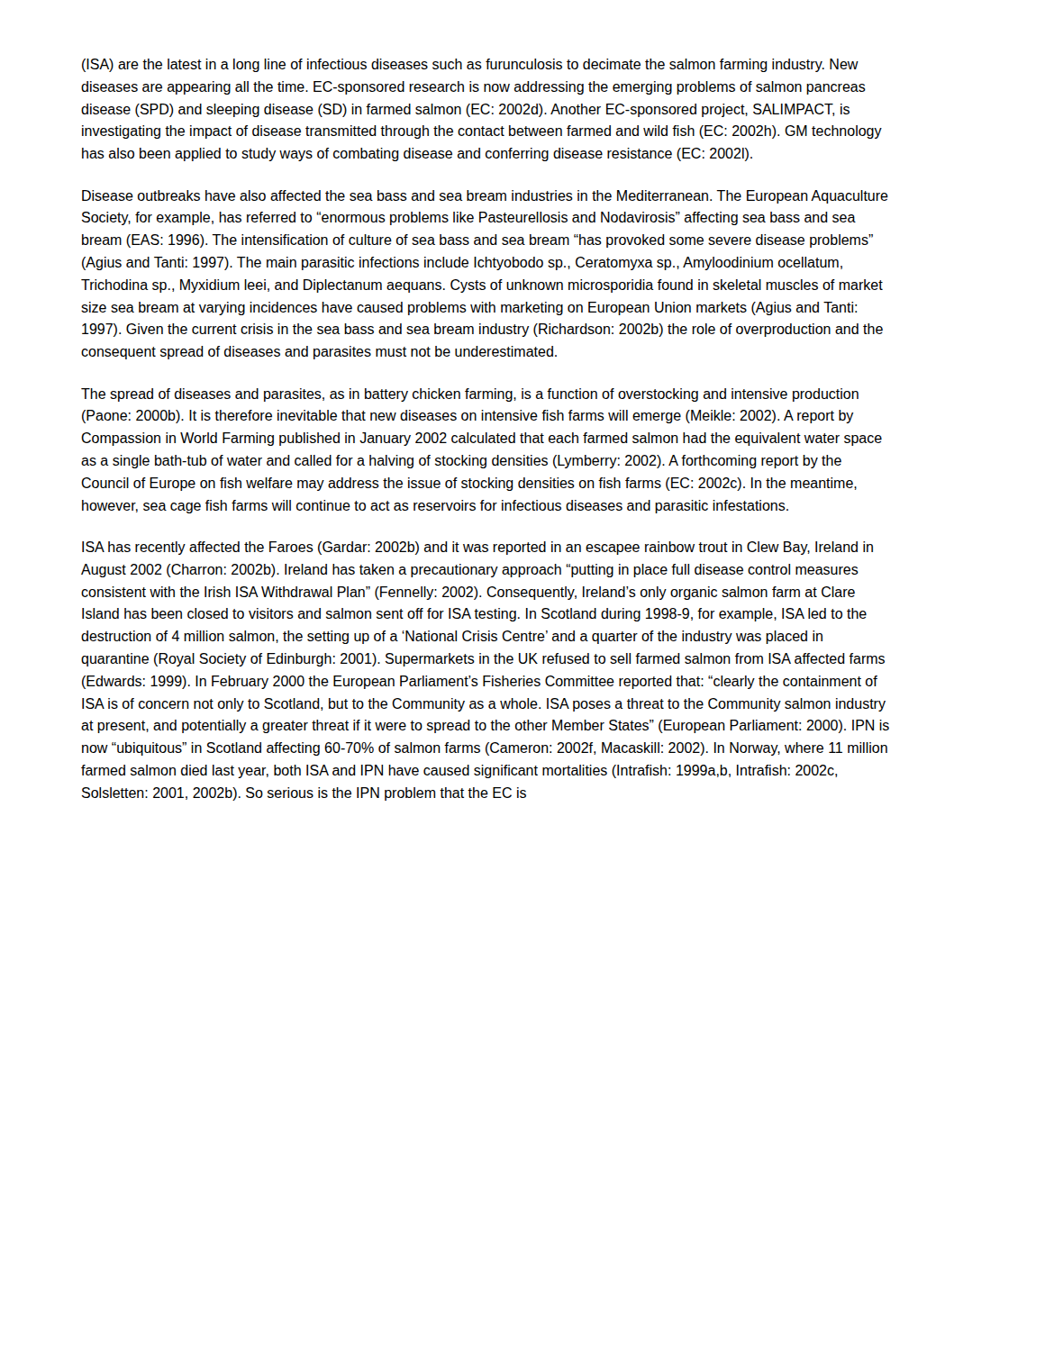(ISA) are the latest in a long line of infectious diseases such as furunculosis to decimate the salmon farming industry. New diseases are appearing all the time. EC-sponsored research is now addressing the emerging problems of salmon pancreas disease (SPD) and sleeping disease (SD) in farmed salmon (EC: 2002d). Another EC-sponsored project, SALIMPACT, is investigating the impact of disease transmitted through the contact between farmed and wild fish (EC: 2002h). GM technology has also been applied to study ways of combating disease and conferring disease resistance (EC: 2002l).
Disease outbreaks have also affected the sea bass and sea bream industries in the Mediterranean. The European Aquaculture Society, for example, has referred to “enormous problems like Pasteurellosis and Nodavirosis” affecting sea bass and sea bream (EAS: 1996). The intensification of culture of sea bass and sea bream “has provoked some severe disease problems” (Agius and Tanti: 1997). The main parasitic infections include Ichtyobodo sp., Ceratomyxa sp., Amyloodinium ocellatum, Trichodina sp., Myxidium leei, and Diplectanum aequans. Cysts of unknown microsporidia found in skeletal muscles of market size sea bream at varying incidences have caused problems with marketing on European Union markets (Agius and Tanti: 1997). Given the current crisis in the sea bass and sea bream industry (Richardson: 2002b) the role of overproduction and the consequent spread of diseases and parasites must not be underestimated.
The spread of diseases and parasites, as in battery chicken farming, is a function of overstocking and intensive production (Paone: 2000b). It is therefore inevitable that new diseases on intensive fish farms will emerge (Meikle: 2002). A report by Compassion in World Farming published in January 2002 calculated that each farmed salmon had the equivalent water space as a single bath-tub of water and called for a halving of stocking densities (Lymberry: 2002). A forthcoming report by the Council of Europe on fish welfare may address the issue of stocking densities on fish farms (EC: 2002c). In the meantime, however, sea cage fish farms will continue to act as reservoirs for infectious diseases and parasitic infestations.
ISA has recently affected the Faroes (Gardar: 2002b) and it was reported in an escapee rainbow trout in Clew Bay, Ireland in August 2002 (Charron: 2002b). Ireland has taken a precautionary approach “putting in place full disease control measures consistent with the Irish ISA Withdrawal Plan” (Fennelly: 2002). Consequently, Ireland’s only organic salmon farm at Clare Island has been closed to visitors and salmon sent off for ISA testing. In Scotland during 1998-9, for example, ISA led to the destruction of 4 million salmon, the setting up of a ‘National Crisis Centre’ and a quarter of the industry was placed in quarantine (Royal Society of Edinburgh: 2001). Supermarkets in the UK refused to sell farmed salmon from ISA affected farms (Edwards: 1999). In February 2000 the European Parliament’s Fisheries Committee reported that: “clearly the containment of ISA is of concern not only to Scotland, but to the Community as a whole. ISA poses a threat to the Community salmon industry at present, and potentially a greater threat if it were to spread to the other Member States” (European Parliament: 2000). IPN is now “ubiquitous” in Scotland affecting 60-70% of salmon farms (Cameron: 2002f, Macaskill: 2002). In Norway, where 11 million farmed salmon died last year, both ISA and IPN have caused significant mortalities (Intrafish: 1999a,b, Intrafish: 2002c, Solsletten: 2001, 2002b). So serious is the IPN problem that the EC is